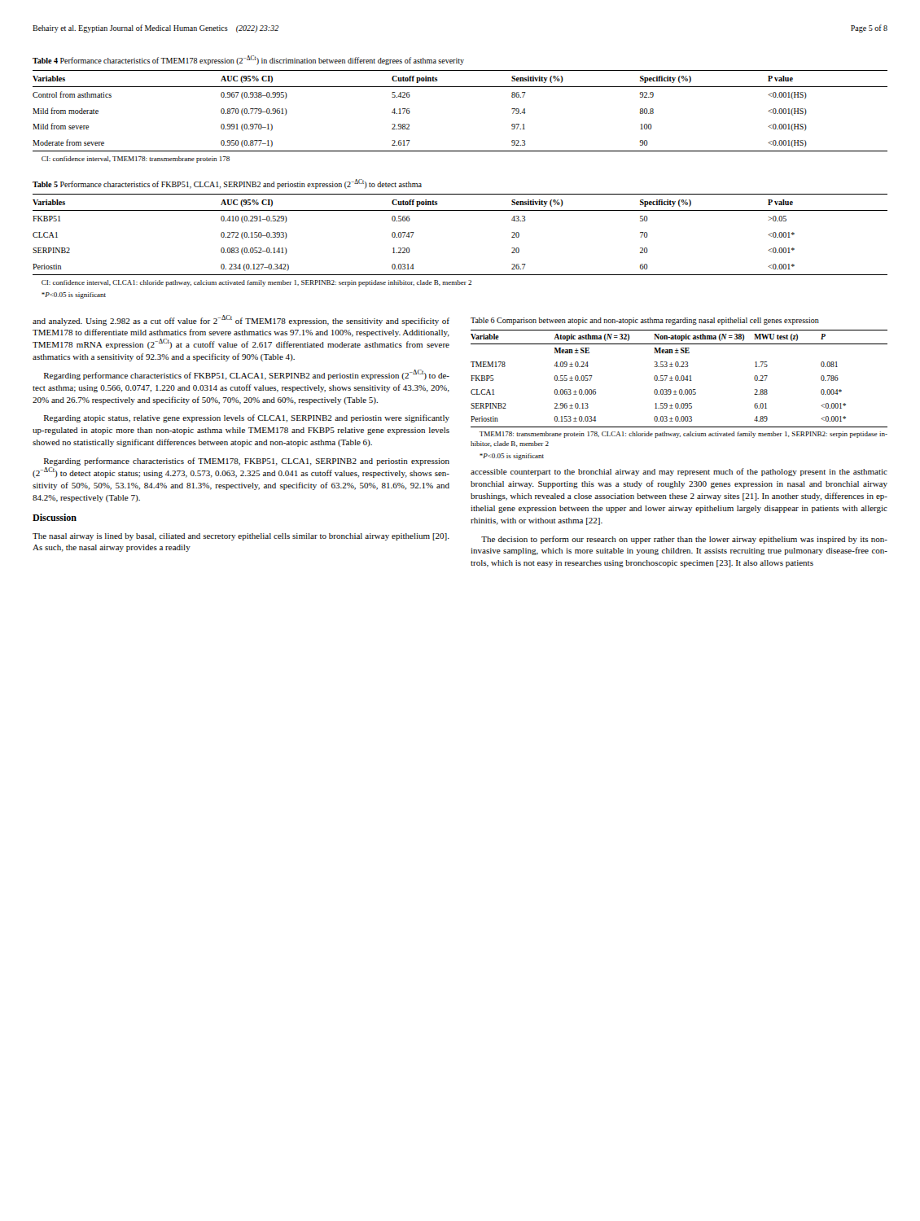Behairy et al. Egyptian Journal of Medical Human Genetics (2022) 23:32
Page 5 of 8
Table 4 Performance characteristics of TMEM178 expression (2 −ΔCt ) in discrimination between different degrees of asthma severity
| Variables | AUC (95% CI) | Cutoff points | Sensitivity (%) | Specificity (%) | P value |
| --- | --- | --- | --- | --- | --- |
| Control from asthmatics | 0.967 (0.938–0.995) | 5.426 | 86.7 | 92.9 | <0.001(HS) |
| Mild from moderate | 0.870 (0.779–0.961) | 4.176 | 79.4 | 80.8 | <0.001(HS) |
| Mild from severe | 0.991 (0.970–1) | 2.982 | 97.1 | 100 | <0.001(HS) |
| Moderate from severe | 0.950 (0.877–1) | 2.617 | 92.3 | 90 | <0.001(HS) |
CI: confidence interval, TMEM178: transmembrane protein 178
Table 5 Performance characteristics of FKBP51, CLCA1, SERPINB2 and periostin expression (2 −ΔCt ) to detect asthma
| Variables | AUC (95% CI) | Cutoff points | Sensitivity (%) | Specificity (%) | P value |
| --- | --- | --- | --- | --- | --- |
| FKBP51 | 0.410 (0.291–0.529) | 0.566 | 43.3 | 50 | >0.05 |
| CLCA1 | 0.272 (0.150–0.393) | 0.0747 | 20 | 70 | <0.001* |
| SERPINB2 | 0.083 (0.052–0.141) | 1.220 | 20 | 20 | <0.001* |
| Periostin | 0. 234 (0.127–0.342) | 0.0314 | 26.7 | 60 | <0.001* |
CI: confidence interval, CLCA1: chloride pathway, calcium activated family member 1, SERPINB2: serpin peptidase inhibitor, clade B, member 2
*P<0.05 is significant
and analyzed. Using 2.982 as a cut off value for 2−ΔCt of TMEM178 expression, the sensitivity and specificity of TMEM178 to differentiate mild asthmatics from severe asthmatics was 97.1% and 100%, respectively. Additionally, TMEM178 mRNA expression (2−ΔCt) at a cutoff value of 2.617 differentiated moderate asthmatics from severe asthmatics with a sensitivity of 92.3% and a specificity of 90% (Table 4).
Regarding performance characteristics of FKBP51, CLACA1, SERPINB2 and periostin expression (2−ΔCt) to detect asthma; using 0.566, 0.0747, 1.220 and 0.0314 as cutoff values, respectively, shows sensitivity of 43.3%, 20%, 20% and 26.7% respectively and specificity of 50%, 70%, 20% and 60%, respectively (Table 5).
Regarding atopic status, relative gene expression levels of CLCA1, SERPINB2 and periostin were significantly up-regulated in atopic more than non-atopic asthma while TMEM178 and FKBP5 relative gene expression levels showed no statistically significant differences between atopic and non-atopic asthma (Table 6).
Regarding performance characteristics of TMEM178, FKBP51, CLCA1, SERPINB2 and periostin expression (2−ΔCt) to detect atopic status; using 4.273, 0.573, 0.063, 2.325 and 0.041 as cutoff values, respectively, shows sensitivity of 50%, 50%, 53.1%, 84.4% and 81.3%, respectively, and specificity of 63.2%, 50%, 81.6%, 92.1% and 84.2%, respectively (Table 7).
Discussion
The nasal airway is lined by basal, ciliated and secretory epithelial cells similar to bronchial airway epithelium [20]. As such, the nasal airway provides a readily
Table 6 Comparison between atopic and non-atopic asthma regarding nasal epithelial cell genes expression
| Variable | Atopic asthma ( N = 32) | Non-atopic asthma ( N = 38) | MWU test ( z ) | P |
| --- | --- | --- | --- | --- |
| | Mean ± SE | Mean ± SE | | |
| TMEM178 | 4.09 ± 0.24 | 3.53 ± 0.23 | 1.75 | 0.081 |
| FKBP5 | 0.55 ± 0.057 | 0.57 ± 0.041 | 0.27 | 0.786 |
| CLCA1 | 0.063 ± 0.006 | 0.039 ± 0.005 | 2.88 | 0.004* |
| SERPINB2 | 2.96 ± 0.13 | 1.59 ± 0.095 | 6.01 | <0.001* |
| Periostin | 0.153 ± 0.034 | 0.03 ± 0.003 | 4.89 | <0.001* |
TMEM178: transmembrane protein 178, CLCA1: chloride pathway, calcium activated family member 1, SERPINB2: serpin peptidase inhibitor, clade B, member 2
*P<0.05 is significant
accessible counterpart to the bronchial airway and may represent much of the pathology present in the asthmatic bronchial airway. Supporting this was a study of roughly 2300 genes expression in nasal and bronchial airway brushings, which revealed a close association between these 2 airway sites [21]. In another study, differences in epithelial gene expression between the upper and lower airway epithelium largely disappear in patients with allergic rhinitis, with or without asthma [22].
The decision to perform our research on upper rather than the lower airway epithelium was inspired by its non-invasive sampling, which is more suitable in young children. It assists recruiting true pulmonary disease-free controls, which is not easy in researches using bronchoscopic specimen [23]. It also allows patients